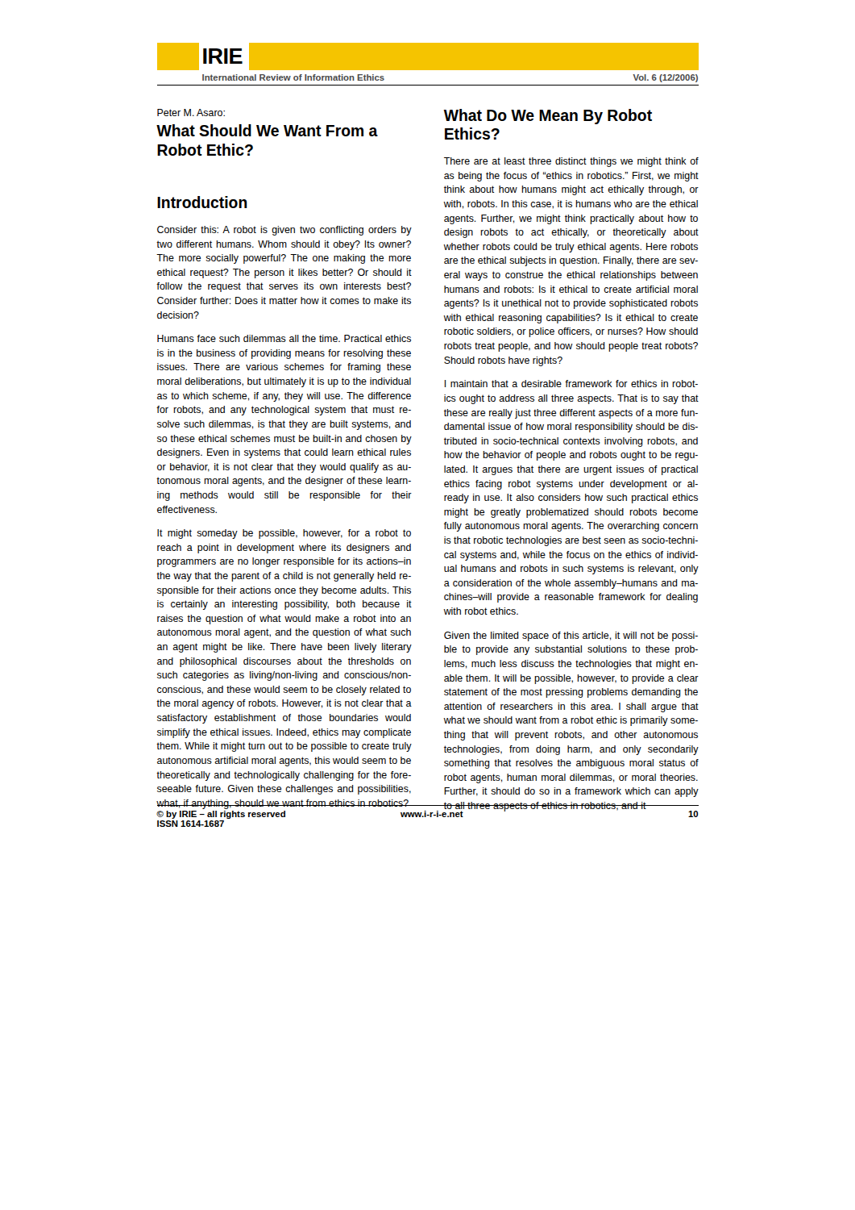IRIE
International Review of Information Ethics Vol. 6 (12/2006)
Peter M. Asaro:
What Should We Want From a Robot Ethic?
Introduction
Consider this: A robot is given two conflicting orders by two different humans. Whom should it obey? Its owner? The more socially powerful? The one making the more ethical request? The person it likes better? Or should it follow the request that serves its own interests best? Consider further: Does it matter how it comes to make its decision?
Humans face such dilemmas all the time. Practical ethics is in the business of providing means for resolving these issues. There are various schemes for framing these moral deliberations, but ultimately it is up to the individual as to which scheme, if any, they will use. The difference for robots, and any technological system that must resolve such dilemmas, is that they are built systems, and so these ethical schemes must be built-in and chosen by designers. Even in systems that could learn ethical rules or behavior, it is not clear that they would qualify as autonomous moral agents, and the designer of these learning methods would still be responsible for their effectiveness.
It might someday be possible, however, for a robot to reach a point in development where its designers and programmers are no longer responsible for its actions–in the way that the parent of a child is not generally held responsible for their actions once they become adults. This is certainly an interesting possibility, both because it raises the question of what would make a robot into an autonomous moral agent, and the question of what such an agent might be like. There have been lively literary and philosophical discourses about the thresholds on such categories as living/non-living and conscious/non-conscious, and these would seem to be closely related to the moral agency of robots. However, it is not clear that a satisfactory establishment of those boundaries would simplify the ethical issues. Indeed, ethics may complicate them. While it might turn out to be possible to create truly autonomous artificial moral agents, this would seem to be theoretically and technologically challenging for the foreseeable future. Given these challenges and possibilities, what, if anything, should we want from ethics in robotics?
What Do We Mean By Robot Ethics?
There are at least three distinct things we might think of as being the focus of “ethics in robotics.” First, we might think about how humans might act ethically through, or with, robots. In this case, it is humans who are the ethical agents. Further, we might think practically about how to design robots to act ethically, or theoretically about whether robots could be truly ethical agents. Here robots are the ethical subjects in question. Finally, there are several ways to construe the ethical relationships between humans and robots: Is it ethical to create artificial moral agents? Is it unethical not to provide sophisticated robots with ethical reasoning capabilities? Is it ethical to create robotic soldiers, or police officers, or nurses? How should robots treat people, and how should people treat robots? Should robots have rights?
I maintain that a desirable framework for ethics in robotics ought to address all three aspects. That is to say that these are really just three different aspects of a more fundamental issue of how moral responsibility should be distributed in socio-technical contexts involving robots, and how the behavior of people and robots ought to be regulated. It argues that there are urgent issues of practical ethics facing robot systems under development or already in use. It also considers how such practical ethics might be greatly problematized should robots become fully autonomous moral agents. The overarching concern is that robotic technologies are best seen as socio-technical systems and, while the focus on the ethics of individual humans and robots in such systems is relevant, only a consideration of the whole assembly–humans and machines–will provide a reasonable framework for dealing with robot ethics.
Given the limited space of this article, it will not be possible to provide any substantial solutions to these problems, much less discuss the technologies that might enable them. It will be possible, however, to provide a clear statement of the most pressing problems demanding the attention of researchers in this area. I shall argue that what we should want from a robot ethic is primarily something that will prevent robots, and other autonomous technologies, from doing harm, and only secondarily something that resolves the ambiguous moral status of robot agents, human moral dilemmas, or moral theories. Further, it should do so in a framework which can apply to all three aspects of ethics in robotics, and it
© by IRIE – all rights reservedISSN 1614-1687
www.i-r-i-e.net
10